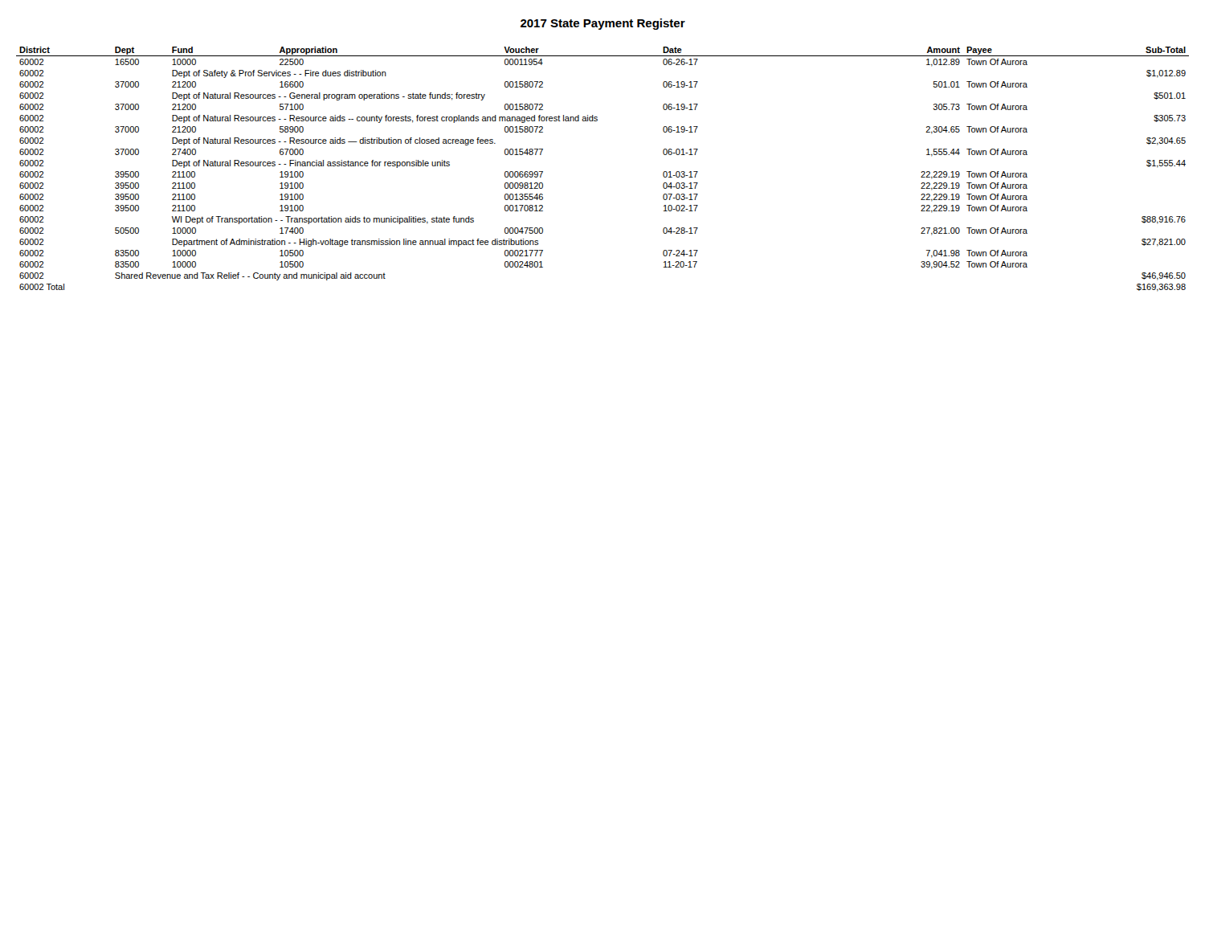2017 State Payment Register
| District | Dept | Fund | Appropriation | Voucher | Date | Amount | Payee | Sub-Total |
| --- | --- | --- | --- | --- | --- | --- | --- | --- |
| 60002 | 16500 | 10000 | 22500 | 00011954 | 06-26-17 | 1,012.89 | Town Of Aurora | |
| 60002 | | Dept of Safety & Prof Services - - Fire dues distribution | | $1,012.89 |
| 60002 | 37000 | 21200 | 16600 | 00158072 | 06-19-17 | 501.01 | Town Of Aurora | |
| 60002 | | Dept of Natural Resources - - General program operations - state funds; forestry | | $501.01 |
| 60002 | 37000 | 21200 | 57100 | 00158072 | 06-19-17 | 305.73 | Town Of Aurora | |
| 60002 | | Dept of Natural Resources - - Resource aids -- county forests, forest croplands and managed forest land aids | | $305.73 |
| 60002 | 37000 | 21200 | 58900 | 00158072 | 06-19-17 | 2,304.65 | Town Of Aurora | |
| 60002 | | Dept of Natural Resources - - Resource aids — distribution of closed acreage fees. | | $2,304.65 |
| 60002 | 37000 | 27400 | 67000 | 00154877 | 06-01-17 | 1,555.44 | Town Of Aurora | |
| 60002 | | Dept of Natural Resources - - Financial assistance for responsible units | | $1,555.44 |
| 60002 | 39500 | 21100 | 19100 | 00066997 | 01-03-17 | 22,229.19 | Town Of Aurora | |
| 60002 | 39500 | 21100 | 19100 | 00098120 | 04-03-17 | 22,229.19 | Town Of Aurora | |
| 60002 | 39500 | 21100 | 19100 | 00135546 | 07-03-17 | 22,229.19 | Town Of Aurora | |
| 60002 | 39500 | 21100 | 19100 | 00170812 | 10-02-17 | 22,229.19 | Town Of Aurora | |
| 60002 | | WI Dept of Transportation - - Transportation aids to municipalities, state funds | | $88,916.76 |
| 60002 | 50500 | 10000 | 17400 | 00047500 | 04-28-17 | 27,821.00 | Town Of Aurora | |
| 60002 | | Department of Administration - - High-voltage transmission line annual impact fee distributions | | $27,821.00 |
| 60002 | 83500 | 10000 | 10500 | 00021777 | 07-24-17 | 7,041.98 | Town Of Aurora | |
| 60002 | 83500 | 10000 | 10500 | 00024801 | 11-20-17 | 39,904.52 | Town Of Aurora | |
| 60002 | Shared Revenue and Tax Relief - - County and municipal aid account | | $46,946.50 |
| 60002 Total | | | | | | | | $169,363.98 |